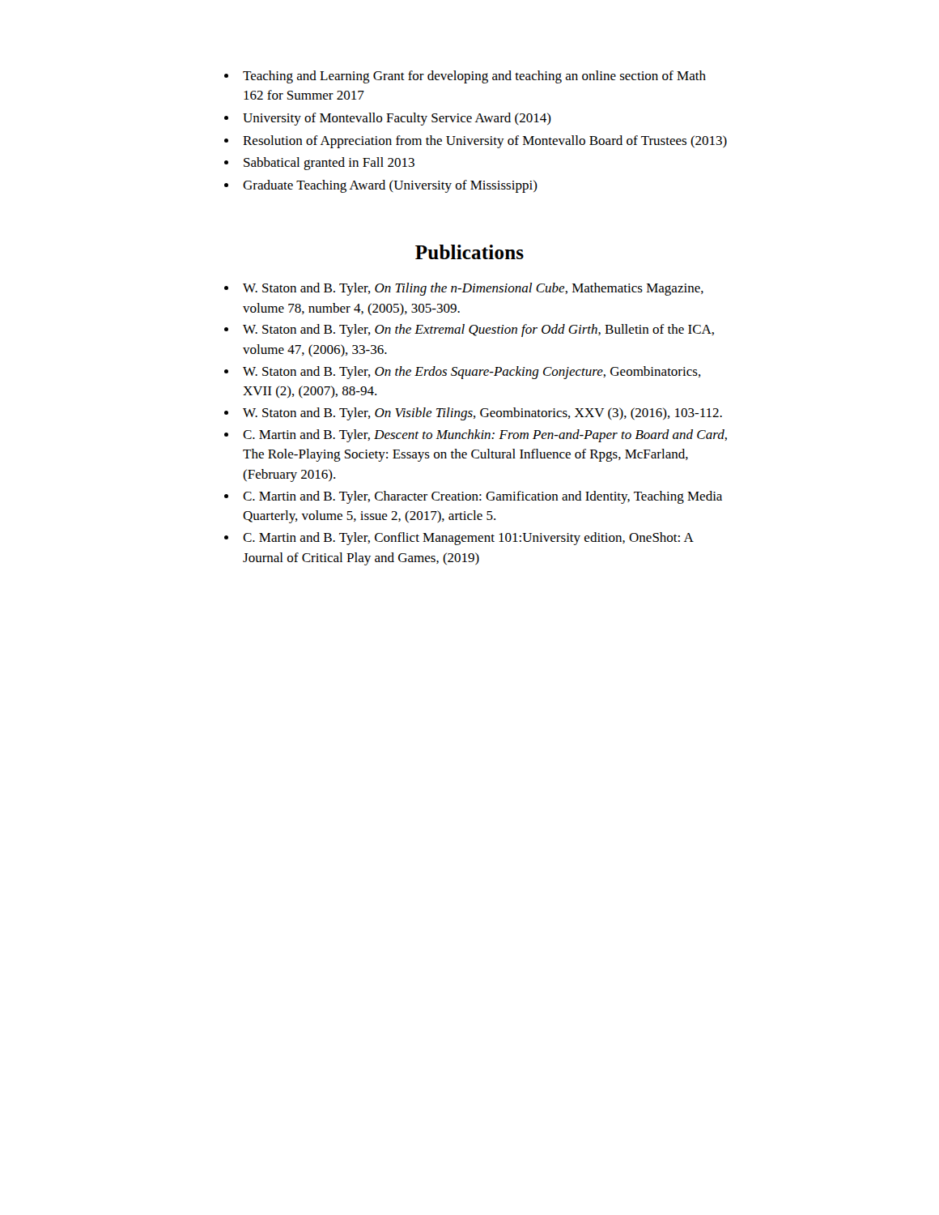Teaching and Learning Grant for developing and teaching an online section of Math 162 for Summer 2017
University of Montevallo Faculty Service Award (2014)
Resolution of Appreciation from the University of Montevallo Board of Trustees (2013)
Sabbatical granted in Fall 2013
Graduate Teaching Award (University of Mississippi)
Publications
W. Staton and B. Tyler, On Tiling the n-Dimensional Cube, Mathematics Magazine, volume 78, number 4, (2005), 305-309.
W. Staton and B. Tyler, On the Extremal Question for Odd Girth, Bulletin of the ICA, volume 47, (2006), 33-36.
W. Staton and B. Tyler, On the Erdos Square-Packing Conjecture, Geombinatorics, XVII (2), (2007), 88-94.
W. Staton and B. Tyler, On Visible Tilings, Geombinatorics, XXV (3), (2016), 103-112.
C. Martin and B. Tyler, Descent to Munchkin: From Pen-and-Paper to Board and Card, The Role-Playing Society: Essays on the Cultural Influence of Rpgs, McFarland, (February 2016).
C. Martin and B. Tyler, Character Creation: Gamification and Identity, Teaching Media Quarterly, volume 5, issue 2, (2017), article 5.
C. Martin and B. Tyler, Conflict Management 101:University edition, OneShot: A Journal of Critical Play and Games, (2019)